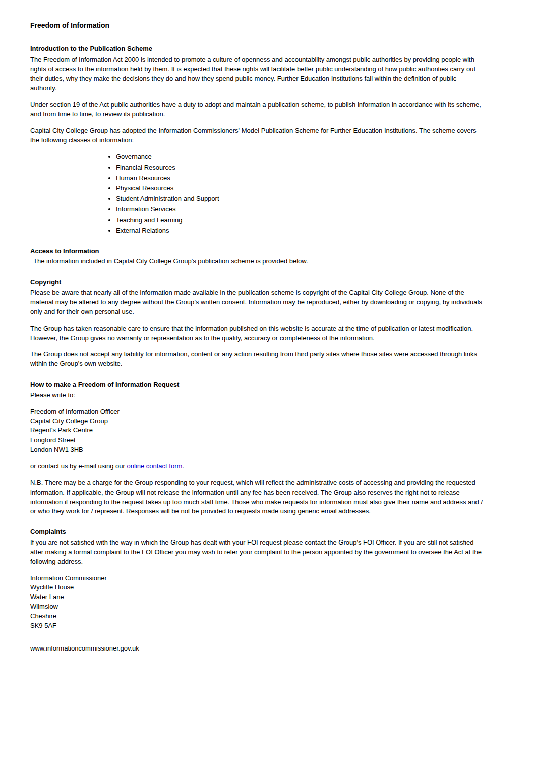Freedom of Information
Introduction to the Publication Scheme
The Freedom of Information Act 2000 is intended to promote a culture of openness and accountability amongst public authorities by providing people with rights of access to the information held by them. It is expected that these rights will facilitate better public understanding of how public authorities carry out their duties, why they make the decisions they do and how they spend public money. Further Education Institutions fall within the definition of public authority.
Under section 19 of the Act public authorities have a duty to adopt and maintain a publication scheme, to publish information in accordance with its scheme, and from time to time, to review its publication.
Capital City College Group has adopted the Information Commissioners' Model Publication Scheme for Further Education Institutions. The scheme covers the following classes of information:
Governance
Financial Resources
Human Resources
Physical Resources
Student Administration and Support
Information Services
Teaching and Learning
External Relations
Access to Information
The information included in Capital City College Group’s publication scheme is provided below.
Copyright
Please be aware that nearly all of the information made available in the publication scheme is copyright of the Capital City College Group. None of the material may be altered to any degree without the Group’s written consent. Information may be reproduced, either by downloading or copying, by individuals only and for their own personal use.
The Group has taken reasonable care to ensure that the information published on this website is accurate at the time of publication or latest modification. However, the Group gives no warranty or representation as to the quality, accuracy or completeness of the information.
The Group does not accept any liability for information, content or any action resulting from third party sites where those sites were accessed through links within the Group's own website.
How to make a Freedom of Information Request
Please write to:
Freedom of Information Officer
Capital City College Group
Regent's Park Centre
Longford Street
London NW1 3HB
or contact us by e-mail using our online contact form.
N.B. There may be a charge for the Group responding to your request, which will reflect the administrative costs of accessing and providing the requested information. If applicable, the Group will not release the information until any fee has been received. The Group also reserves the right not to release information if responding to the request takes up too much staff time. Those who make requests for information must also give their name and address and / or who they work for / represent. Responses will be not be provided to requests made using generic email addresses.
Complaints
If you are not satisfied with the way in which the Group has dealt with your FOI request please contact the Group's FOI Officer. If you are still not satisfied after making a formal complaint to the FOI Officer you may wish to refer your complaint to the person appointed by the government to oversee the Act at the following address.
Information Commissioner
Wycliffe House
Water Lane
Wilmslow
Cheshire
SK9 5AF
www.informationcommissioner.gov.uk